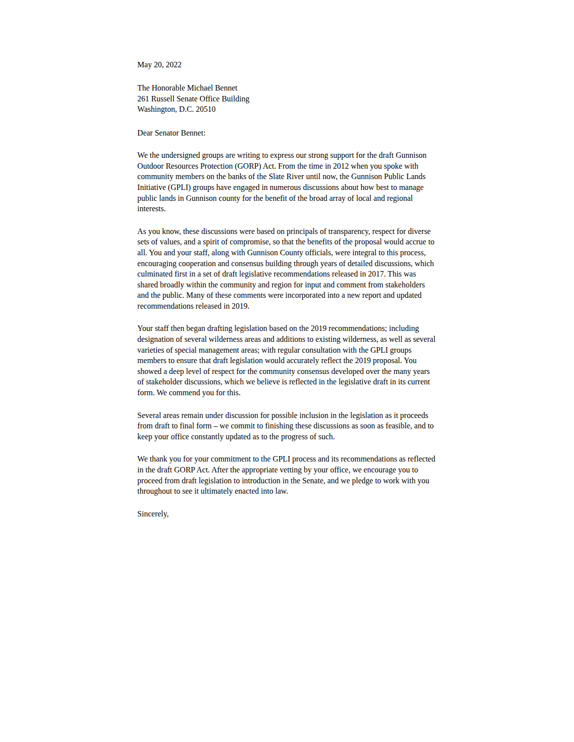May 20, 2022
The Honorable Michael Bennet
261 Russell Senate Office Building
Washington, D.C. 20510
Dear Senator Bennet:
We the undersigned groups are writing to express our strong support for the draft Gunnison Outdoor Resources Protection (GORP) Act. From the time in 2012 when you spoke with community members on the banks of the Slate River until now, the Gunnison Public Lands Initiative (GPLI) groups have engaged in numerous discussions about how best to manage public lands in Gunnison county for the benefit of the broad array of local and regional interests.
As you know, these discussions were based on principals of transparency, respect for diverse sets of values, and a spirit of compromise, so that the benefits of the proposal would accrue to all. You and your staff, along with Gunnison County officials, were integral to this process, encouraging cooperation and consensus building through years of detailed discussions, which culminated first in a set of draft legislative recommendations released in 2017. This was shared broadly within the community and region for input and comment from stakeholders and the public. Many of these comments were incorporated into a new report and updated recommendations released in 2019.
Your staff then began drafting legislation based on the 2019 recommendations; including designation of several wilderness areas and additions to existing wilderness, as well as several varieties of special management areas; with regular consultation with the GPLI groups members to ensure that draft legislation would accurately reflect the 2019 proposal. You showed a deep level of respect for the community consensus developed over the many years of stakeholder discussions, which we believe is reflected in the legislative draft in its current form. We commend you for this.
Several areas remain under discussion for possible inclusion in the legislation as it proceeds from draft to final form – we commit to finishing these discussions as soon as feasible, and to keep your office constantly updated as to the progress of such.
We thank you for your commitment to the GPLI process and its recommendations as reflected in the draft GORP Act. After the appropriate vetting by your office, we encourage you to proceed from draft legislation to introduction in the Senate, and we pledge to work with you throughout to see it ultimately enacted into law.
Sincerely,